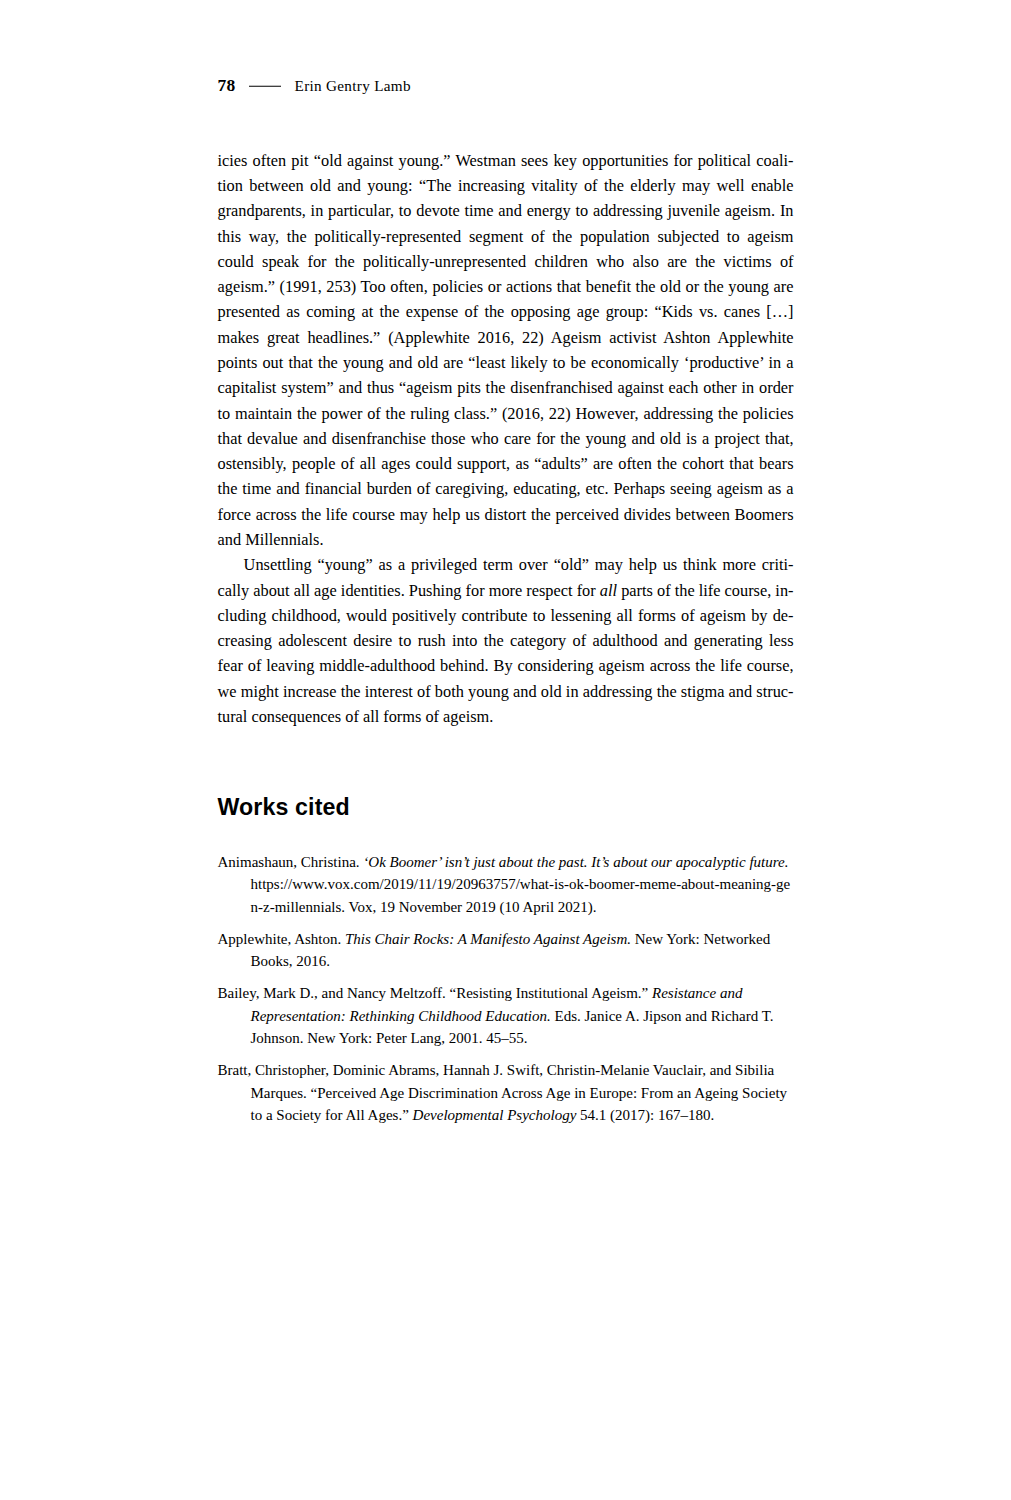78 Erin Gentry Lamb
icies often pit “old against young.” Westman sees key opportunities for political coalition between old and young: “The increasing vitality of the elderly may well enable grandparents, in particular, to devote time and energy to addressing juvenile ageism. In this way, the politically-represented segment of the population subjected to ageism could speak for the politically-unrepresented children who also are the victims of ageism.” (1991, 253) Too often, policies or actions that benefit the old or the young are presented as coming at the expense of the opposing age group: “Kids vs. canes […] makes great headlines.” (Applewhite 2016, 22) Ageism activist Ashton Applewhite points out that the young and old are “least likely to be economically ‘productive’ in a capitalist system” and thus “ageism pits the disenfranchised against each other in order to maintain the power of the ruling class.” (2016, 22) However, addressing the policies that devalue and disenfranchise those who care for the young and old is a project that, ostensibly, people of all ages could support, as “adults” are often the cohort that bears the time and financial burden of caregiving, educating, etc. Perhaps seeing ageism as a force across the life course may help us distort the perceived divides between Boomers and Millennials.
Unsettling “young” as a privileged term over “old” may help us think more critically about all age identities. Pushing for more respect for all parts of the life course, including childhood, would positively contribute to lessening all forms of ageism by decreasing adolescent desire to rush into the category of adulthood and generating less fear of leaving middle-adulthood behind. By considering ageism across the life course, we might increase the interest of both young and old in addressing the stigma and structural consequences of all forms of ageism.
Works cited
Animashaun, Christina. ‘Ok Boomer’ isn’t just about the past. It’s about our apocalyptic future. https://www.vox.com/2019/11/19/20963757/what-is-ok-boomer-meme-about-meaning-gen-z-millennials. Vox, 19 November 2019 (10 April 2021).
Applewhite, Ashton. This Chair Rocks: A Manifesto Against Ageism. New York: Networked Books, 2016.
Bailey, Mark D., and Nancy Meltzoff. “Resisting Institutional Ageism.” Resistance and Representation: Rethinking Childhood Education. Eds. Janice A. Jipson and Richard T. Johnson. New York: Peter Lang, 2001. 45–55.
Bratt, Christopher, Dominic Abrams, Hannah J. Swift, Christin-Melanie Vauclair, and Sibilia Marques. “Perceived Age Discrimination Across Age in Europe: From an Ageing Society to a Society for All Ages.” Developmental Psychology 54.1 (2017): 167–180.